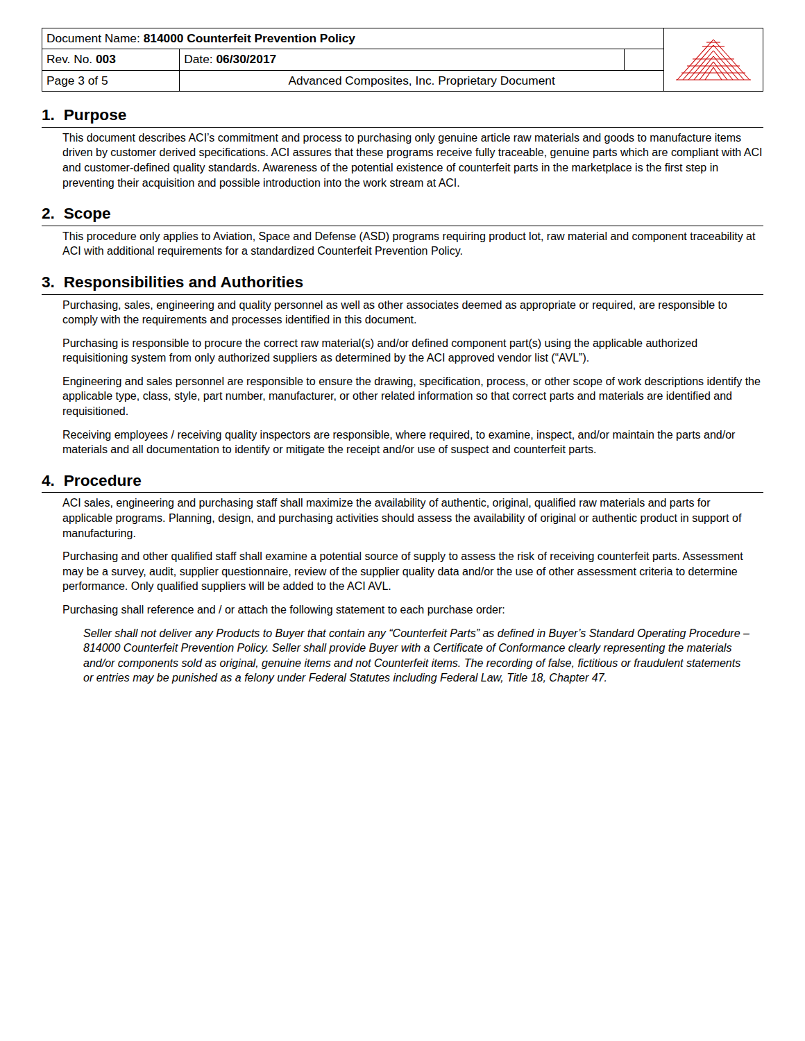| Document Name: 814000 Counterfeit Prevention Policy | |
| Rev. No. 003 | Date: 06/30/2017 | |
| Page 3 of 5 | Advanced Composites, Inc. Proprietary Document |
1. Purpose
This document describes ACI’s commitment and process to purchasing only genuine article raw materials and goods to manufacture items driven by customer derived specifications. ACI assures that these programs receive fully traceable, genuine parts which are compliant with ACI and customer-defined quality standards. Awareness of the potential existence of counterfeit parts in the marketplace is the first step in preventing their acquisition and possible introduction into the work stream at ACI.
2. Scope
This procedure only applies to Aviation, Space and Defense (ASD) programs requiring product lot, raw material and component traceability at ACI with additional requirements for a standardized Counterfeit Prevention Policy.
3. Responsibilities and Authorities
Purchasing, sales, engineering and quality personnel as well as other associates deemed as appropriate or required, are responsible to comply with the requirements and processes identified in this document.
Purchasing is responsible to procure the correct raw material(s) and/or defined component part(s) using the applicable authorized requisitioning system from only authorized suppliers as determined by the ACI approved vendor list (“AVL”).
Engineering and sales personnel are responsible to ensure the drawing, specification, process, or other scope of work descriptions identify the applicable type, class, style, part number, manufacturer, or other related information so that correct parts and materials are identified and requisitioned.
Receiving employees / receiving quality inspectors are responsible, where required, to examine, inspect, and/or maintain the parts and/or materials and all documentation to identify or mitigate the receipt and/or use of suspect and counterfeit parts.
4. Procedure
ACI sales, engineering and purchasing staff shall maximize the availability of authentic, original, qualified raw materials and parts for applicable programs. Planning, design, and purchasing activities should assess the availability of original or authentic product in support of manufacturing.
Purchasing and other qualified staff shall examine a potential source of supply to assess the risk of receiving counterfeit parts. Assessment may be a survey, audit, supplier questionnaire, review of the supplier quality data and/or the use of other assessment criteria to determine performance. Only qualified suppliers will be added to the ACI AVL.
Purchasing shall reference and / or attach the following statement to each purchase order:
Seller shall not deliver any Products to Buyer that contain any “Counterfeit Parts” as defined in Buyer’s Standard Operating Procedure – 814000 Counterfeit Prevention Policy. Seller shall provide Buyer with a Certificate of Conformance clearly representing the materials and/or components sold as original, genuine items and not Counterfeit items. The recording of false, fictitious or fraudulent statements or entries may be punished as a felony under Federal Statutes including Federal Law, Title 18, Chapter 47.